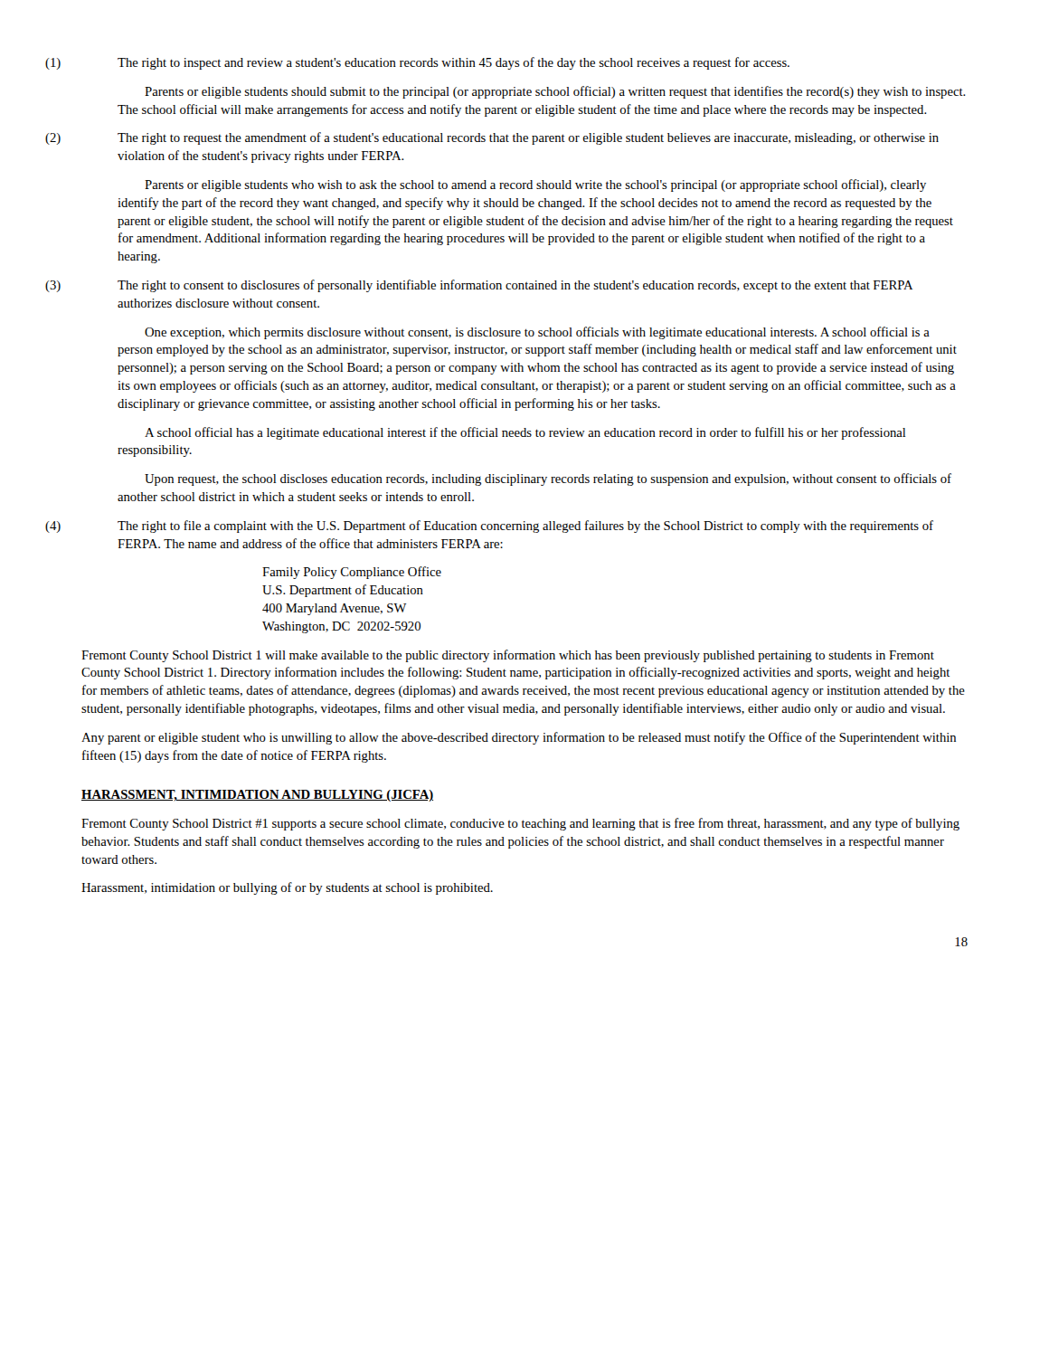(1) The right to inspect and review a student's education records within 45 days of the day the school receives a request for access.
Parents or eligible students should submit to the principal (or appropriate school official) a written request that identifies the record(s) they wish to inspect. The school official will make arrangements for access and notify the parent or eligible student of the time and place where the records may be inspected.
(2) The right to request the amendment of a student's educational records that the parent or eligible student believes are inaccurate, misleading, or otherwise in violation of the student's privacy rights under FERPA.
Parents or eligible students who wish to ask the school to amend a record should write the school's principal (or appropriate school official), clearly identify the part of the record they want changed, and specify why it should be changed. If the school decides not to amend the record as requested by the parent or eligible student, the school will notify the parent or eligible student of the decision and advise him/her of the right to a hearing regarding the request for amendment. Additional information regarding the hearing procedures will be provided to the parent or eligible student when notified of the right to a hearing.
(3) The right to consent to disclosures of personally identifiable information contained in the student's education records, except to the extent that FERPA authorizes disclosure without consent.
One exception, which permits disclosure without consent, is disclosure to school officials with legitimate educational interests. A school official is a person employed by the school as an administrator, supervisor, instructor, or support staff member (including health or medical staff and law enforcement unit personnel); a person serving on the School Board; a person or company with whom the school has contracted as its agent to provide a service instead of using its own employees or officials (such as an attorney, auditor, medical consultant, or therapist); or a parent or student serving on an official committee, such as a disciplinary or grievance committee, or assisting another school official in performing his or her tasks.
A school official has a legitimate educational interest if the official needs to review an education record in order to fulfill his or her professional responsibility.
Upon request, the school discloses education records, including disciplinary records relating to suspension and expulsion, without consent to officials of another school district in which a student seeks or intends to enroll.
(4) The right to file a complaint with the U.S. Department of Education concerning alleged failures by the School District to comply with the requirements of FERPA. The name and address of the office that administers FERPA are:
Family Policy Compliance Office
U.S. Department of Education
400 Maryland Avenue, SW
Washington, DC 20202-5920
Fremont County School District 1 will make available to the public directory information which has been previously published pertaining to students in Fremont County School District 1. Directory information includes the following: Student name, participation in officially-recognized activities and sports, weight and height for members of athletic teams, dates of attendance, degrees (diplomas) and awards received, the most recent previous educational agency or institution attended by the student, personally identifiable photographs, videotapes, films and other visual media, and personally identifiable interviews, either audio only or audio and visual.
Any parent or eligible student who is unwilling to allow the above-described directory information to be released must notify the Office of the Superintendent within fifteen (15) days from the date of notice of FERPA rights.
HARASSMENT, INTIMIDATION AND BULLYING (JICFA)
Fremont County School District #1 supports a secure school climate, conducive to teaching and learning that is free from threat, harassment, and any type of bullying behavior. Students and staff shall conduct themselves according to the rules and policies of the school district, and shall conduct themselves in a respectful manner toward others.
Harassment, intimidation or bullying of or by students at school is prohibited.
18